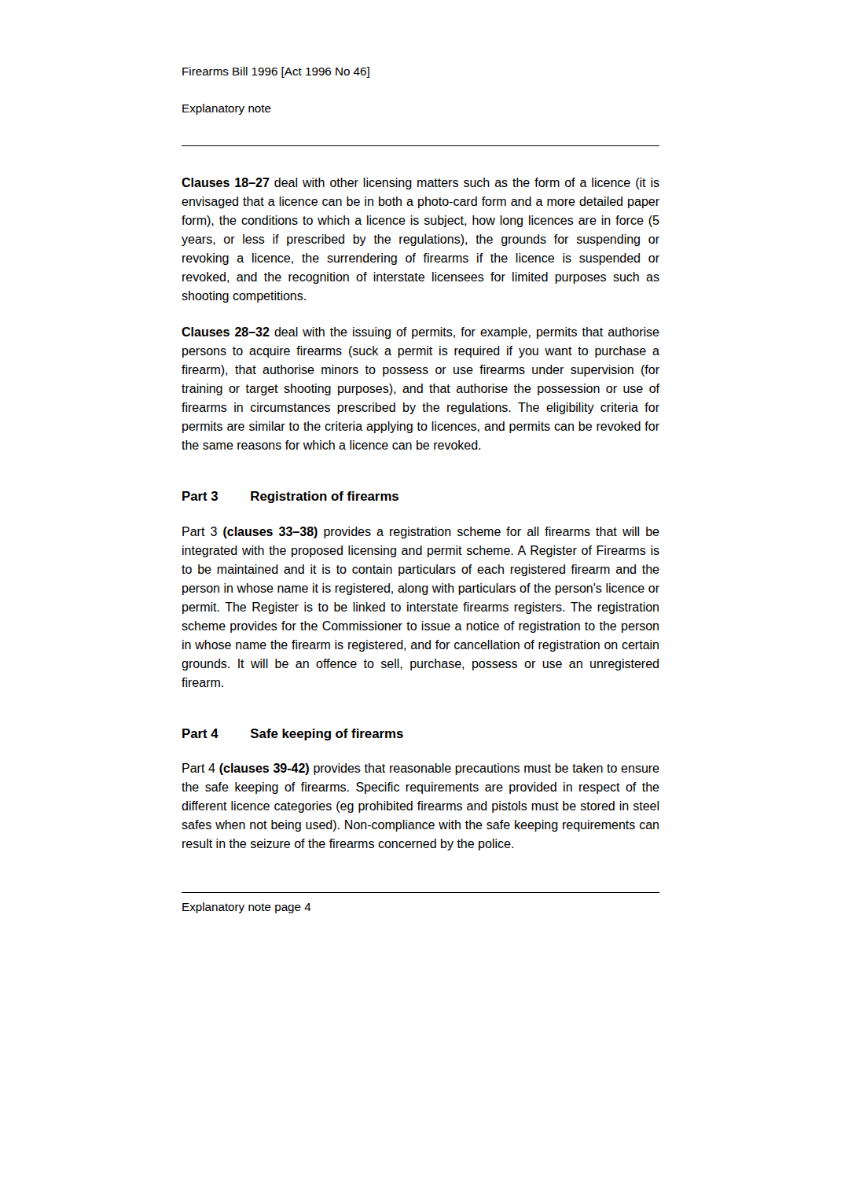Firearms Bill 1996 [Act 1996 No 46]
Explanatory note
Clauses 18–27 deal with other licensing matters such as the form of a licence (it is envisaged that a licence can be in both a photo-card form and a more detailed paper form), the conditions to which a licence is subject, how long licences are in force (5 years, or less if prescribed by the regulations), the grounds for suspending or revoking a licence, the surrendering of firearms if the licence is suspended or revoked, and the recognition of interstate licensees for limited purposes such as shooting competitions.
Clauses 28–32 deal with the issuing of permits, for example, permits that authorise persons to acquire firearms (suck a permit is required if you want to purchase a firearm), that authorise minors to possess or use firearms under supervision (for training or target shooting purposes), and that authorise the possession or use of firearms in circumstances prescribed by the regulations. The eligibility criteria for permits are similar to the criteria applying to licences, and permits can be revoked for the same reasons for which a licence can be revoked.
Part 3 Registration of firearms
Part 3 (clauses 33–38) provides a registration scheme for all firearms that will be integrated with the proposed licensing and permit scheme. A Register of Firearms is to be maintained and it is to contain particulars of each registered firearm and the person in whose name it is registered, along with particulars of the person's licence or permit. The Register is to be linked to interstate firearms registers. The registration scheme provides for the Commissioner to issue a notice of registration to the person in whose name the firearm is registered, and for cancellation of registration on certain grounds. It will be an offence to sell, purchase, possess or use an unregistered firearm.
Part 4 Safe keeping of firearms
Part 4 (clauses 39-42) provides that reasonable precautions must be taken to ensure the safe keeping of firearms. Specific requirements are provided in respect of the different licence categories (eg prohibited firearms and pistols must be stored in steel safes when not being used). Non-compliance with the safe keeping requirements can result in the seizure of the firearms concerned by the police.
Explanatory note page 4